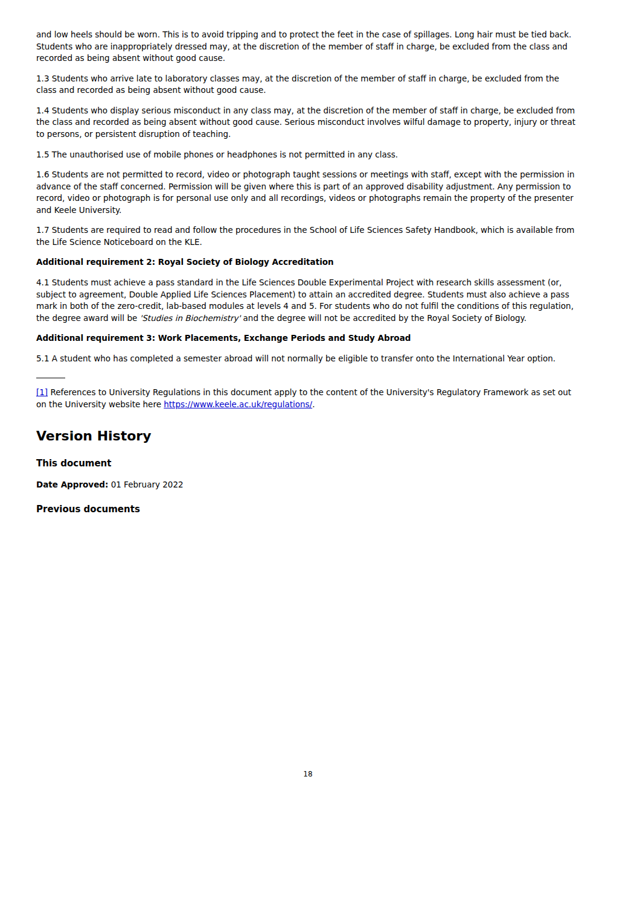and low heels should be worn. This is to avoid tripping and to protect the feet in the case of spillages. Long hair must be tied back. Students who are inappropriately dressed may, at the discretion of the member of staff in charge, be excluded from the class and recorded as being absent without good cause.
1.3 Students who arrive late to laboratory classes may, at the discretion of the member of staff in charge, be excluded from the class and recorded as being absent without good cause.
1.4 Students who display serious misconduct in any class may, at the discretion of the member of staff in charge, be excluded from the class and recorded as being absent without good cause. Serious misconduct involves wilful damage to property, injury or threat to persons, or persistent disruption of teaching.
1.5 The unauthorised use of mobile phones or headphones is not permitted in any class.
1.6 Students are not permitted to record, video or photograph taught sessions or meetings with staff, except with the permission in advance of the staff concerned. Permission will be given where this is part of an approved disability adjustment. Any permission to record, video or photograph is for personal use only and all recordings, videos or photographs remain the property of the presenter and Keele University.
1.7 Students are required to read and follow the procedures in the School of Life Sciences Safety Handbook, which is available from the Life Science Noticeboard on the KLE.
Additional requirement 2: Royal Society of Biology Accreditation
4.1 Students must achieve a pass standard in the Life Sciences Double Experimental Project with research skills assessment (or, subject to agreement, Double Applied Life Sciences Placement) to attain an accredited degree. Students must also achieve a pass mark in both of the zero-credit, lab-based modules at levels 4 and 5. For students who do not fulfil the conditions of this regulation, the degree award will be 'Studies in Biochemistry' and the degree will not be accredited by the Royal Society of Biology.
Additional requirement 3: Work Placements, Exchange Periods and Study Abroad
5.1 A student who has completed a semester abroad will not normally be eligible to transfer onto the International Year option.
[1] References to University Regulations in this document apply to the content of the University's Regulatory Framework as set out on the University website here https://www.keele.ac.uk/regulations/.
Version History
This document
Date Approved: 01 February 2022
Previous documents
18